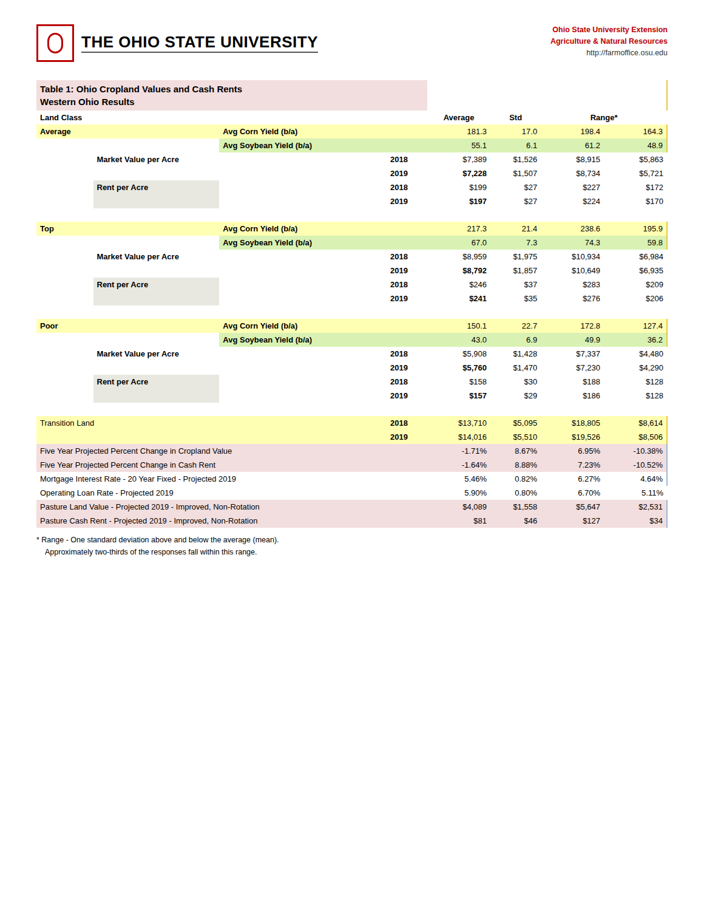THE OHIO STATE UNIVERSITY
Ohio State University Extension
Agriculture & Natural Resources
http://farmoffice.osu.edu
| Table 1: Ohio Cropland Values and Cash Rents Western Ohio Results | | |
| Land Class | | Average | Std | Range* |
| Average | Avg Corn Yield (b/a) | | 181.3 | 17.0 | 198.4 | 164.3 |
| | Avg Soybean Yield (b/a) | | 55.1 | 6.1 | 61.2 | 48.9 |
| | Market Value per Acre | | 2018 | $7,389 | $1,526 | $8,915 | $5,863 |
| | | | 2019 | $7,228 | $1,507 | $8,734 | $5,721 |
| | Rent per Acre | | 2018 | $199 | $27 | $227 | $172 |
| | | | 2019 | $197 | $27 | $224 | $170 |
| Top | Avg Corn Yield (b/a) | | 217.3 | 21.4 | 238.6 | 195.9 |
| | Avg Soybean Yield (b/a) | | 67.0 | 7.3 | 74.3 | 59.8 |
| | Market Value per Acre | | 2018 | $8,959 | $1,975 | $10,934 | $6,984 |
| | | | 2019 | $8,792 | $1,857 | $10,649 | $6,935 |
| | Rent per Acre | | 2018 | $246 | $37 | $283 | $209 |
| | | | 2019 | $241 | $35 | $276 | $206 |
| Poor | Avg Corn Yield (b/a) | | 150.1 | 22.7 | 172.8 | 127.4 |
| | Avg Soybean Yield (b/a) | | 43.0 | 6.9 | 49.9 | 36.2 |
| | Market Value per Acre | | 2018 | $5,908 | $1,428 | $7,337 | $4,480 |
| | | | 2019 | $5,760 | $1,470 | $7,230 | $4,290 |
| | Rent per Acre | | 2018 | $158 | $30 | $188 | $128 |
| | | | 2019 | $157 | $29 | $186 | $128 |
| Transition Land | 2018 | $13,710 | $5,095 | $18,805 | $8,614 |
| | 2019 | $14,016 | $5,510 | $19,526 | $8,506 |
| Five Year Projected Percent Change in Cropland Value | -1.71% | 8.67% | 6.95% | -10.38% |
| Five Year Projected Percent Change in Cash Rent | -1.64% | 8.88% | 7.23% | -10.52% |
| Mortgage Interest Rate - 20 Year Fixed - Projected 2019 | 5.46% | 0.82% | 6.27% | 4.64% |
| Operating Loan Rate - Projected 2019 | 5.90% | 0.80% | 6.70% | 5.11% |
| Pasture Land Value - Projected 2019 - Improved, Non-Rotation | $4,089 | $1,558 | $5,647 | $2,531 |
| Pasture Cash Rent - Projected 2019 - Improved, Non-Rotation | $81 | $46 | $127 | $34 |
* Range - One standard deviation above and below the average (mean). Approximately two-thirds of the responses fall within this range.